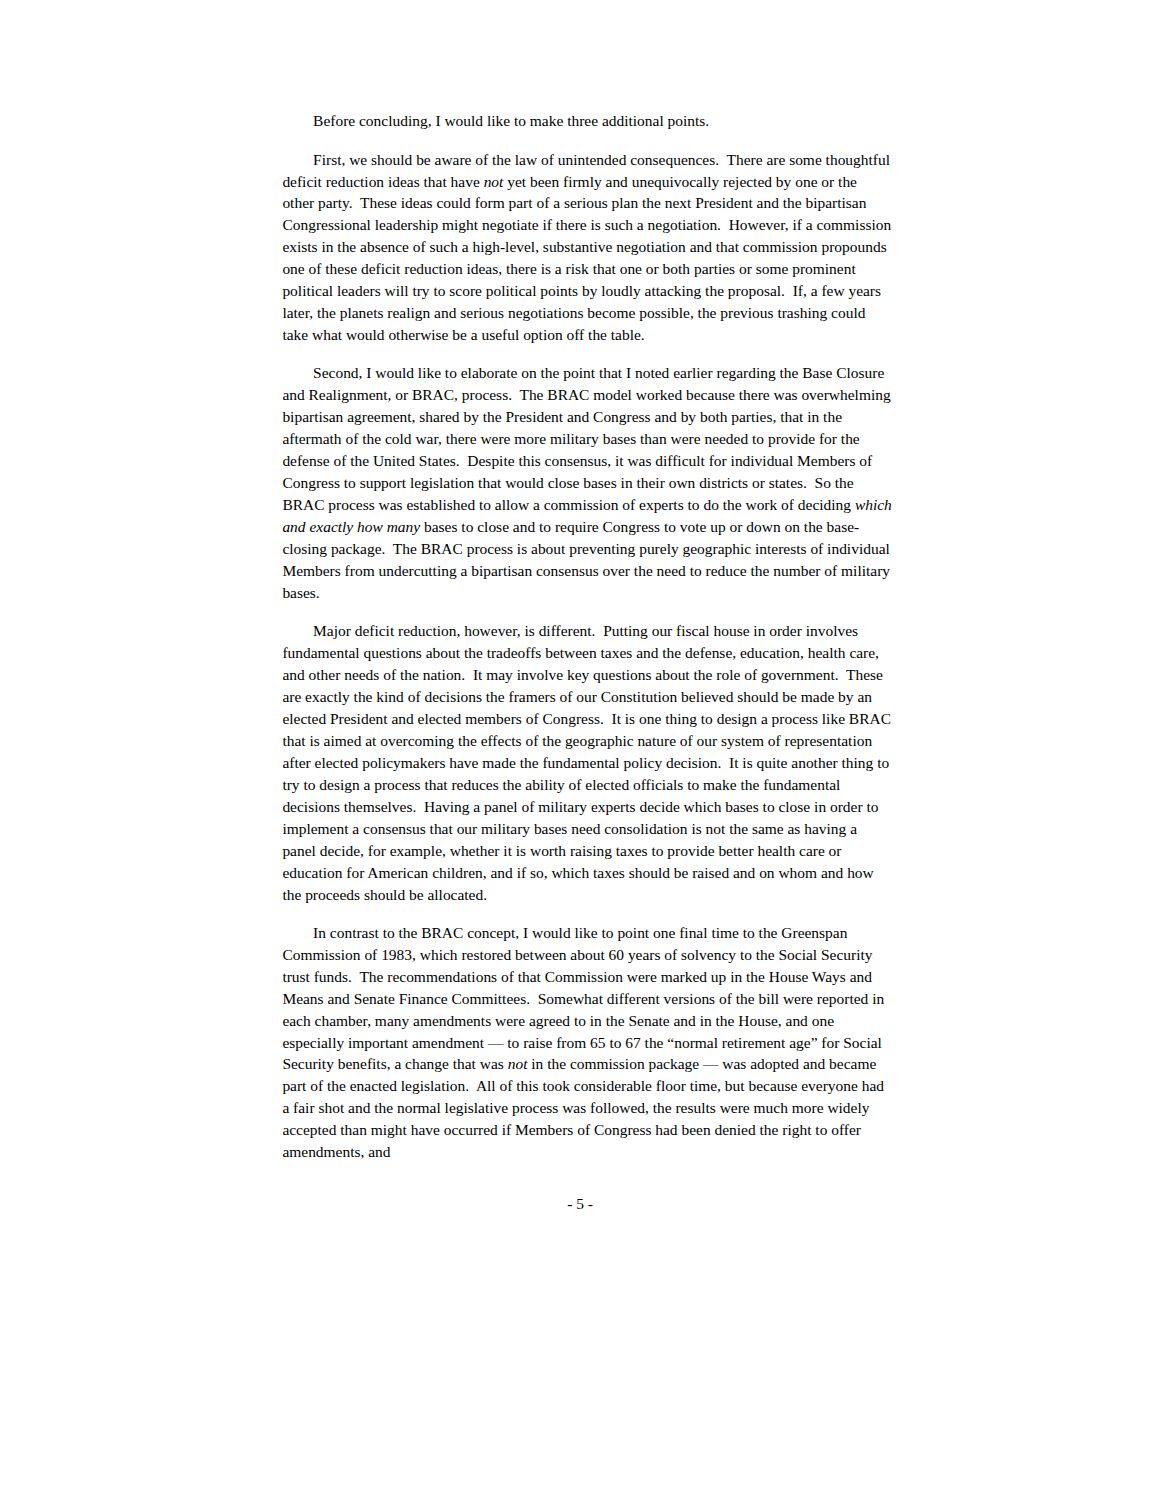Before concluding, I would like to make three additional points.
First, we should be aware of the law of unintended consequences. There are some thoughtful deficit reduction ideas that have not yet been firmly and unequivocally rejected by one or the other party. These ideas could form part of a serious plan the next President and the bipartisan Congressional leadership might negotiate if there is such a negotiation. However, if a commission exists in the absence of such a high-level, substantive negotiation and that commission propounds one of these deficit reduction ideas, there is a risk that one or both parties or some prominent political leaders will try to score political points by loudly attacking the proposal. If, a few years later, the planets realign and serious negotiations become possible, the previous trashing could take what would otherwise be a useful option off the table.
Second, I would like to elaborate on the point that I noted earlier regarding the Base Closure and Realignment, or BRAC, process. The BRAC model worked because there was overwhelming bipartisan agreement, shared by the President and Congress and by both parties, that in the aftermath of the cold war, there were more military bases than were needed to provide for the defense of the United States. Despite this consensus, it was difficult for individual Members of Congress to support legislation that would close bases in their own districts or states. So the BRAC process was established to allow a commission of experts to do the work of deciding which and exactly how many bases to close and to require Congress to vote up or down on the base-closing package. The BRAC process is about preventing purely geographic interests of individual Members from undercutting a bipartisan consensus over the need to reduce the number of military bases.
Major deficit reduction, however, is different. Putting our fiscal house in order involves fundamental questions about the tradeoffs between taxes and the defense, education, health care, and other needs of the nation. It may involve key questions about the role of government. These are exactly the kind of decisions the framers of our Constitution believed should be made by an elected President and elected members of Congress. It is one thing to design a process like BRAC that is aimed at overcoming the effects of the geographic nature of our system of representation after elected policymakers have made the fundamental policy decision. It is quite another thing to try to design a process that reduces the ability of elected officials to make the fundamental decisions themselves. Having a panel of military experts decide which bases to close in order to implement a consensus that our military bases need consolidation is not the same as having a panel decide, for example, whether it is worth raising taxes to provide better health care or education for American children, and if so, which taxes should be raised and on whom and how the proceeds should be allocated.
In contrast to the BRAC concept, I would like to point one final time to the Greenspan Commission of 1983, which restored between about 60 years of solvency to the Social Security trust funds. The recommendations of that Commission were marked up in the House Ways and Means and Senate Finance Committees. Somewhat different versions of the bill were reported in each chamber, many amendments were agreed to in the Senate and in the House, and one especially important amendment — to raise from 65 to 67 the “normal retirement age” for Social Security benefits, a change that was not in the commission package — was adopted and became part of the enacted legislation. All of this took considerable floor time, but because everyone had a fair shot and the normal legislative process was followed, the results were much more widely accepted than might have occurred if Members of Congress had been denied the right to offer amendments, and
- 5 -